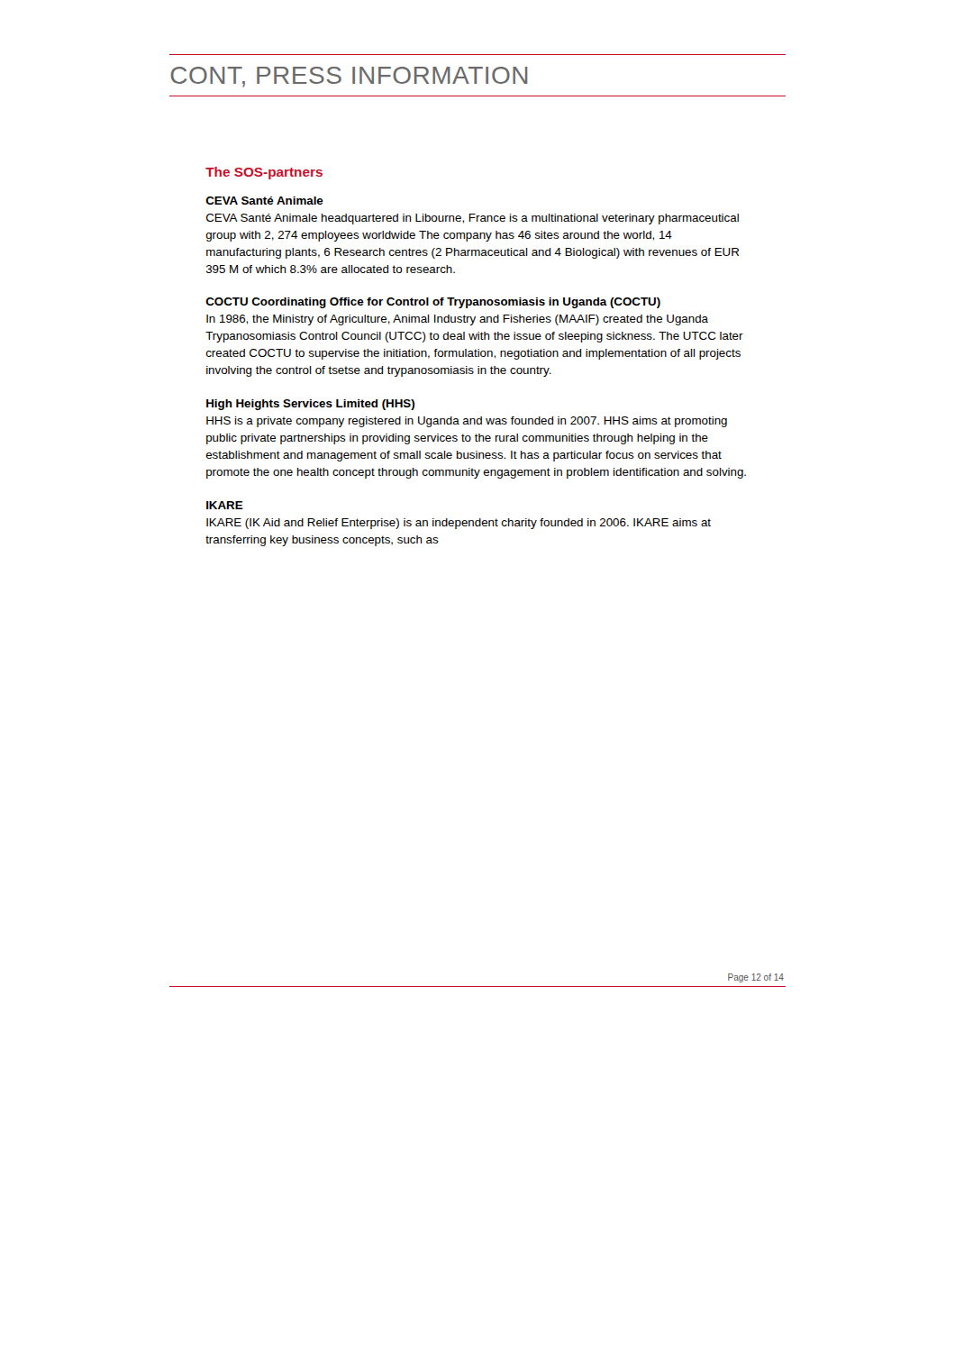CONT, PRESS INFORMATION
The SOS-partners
CEVA Santé Animale
CEVA Santé Animale headquartered in Libourne, France is a multinational veterinary pharmaceutical group with 2, 274 employees worldwide The company has 46 sites around the world, 14 manufacturing plants, 6 Research centres (2 Pharmaceutical and 4 Biological) with revenues of EUR 395 M of which 8.3% are allocated to research.
COCTU Coordinating Office for Control of Trypanosomiasis in Uganda (COCTU)
In 1986, the Ministry of Agriculture, Animal Industry and Fisheries (MAAIF) created the Uganda Trypanosomiasis Control Council (UTCC) to deal with the issue of sleeping sickness. The UTCC later created COCTU to supervise the initiation, formulation, negotiation and implementation of all projects involving the control of tsetse and trypanosomiasis in the country.
High Heights Services Limited (HHS)
HHS is a private company registered in Uganda and was founded in 2007. HHS aims at promoting public private partnerships in providing services to the rural communities through helping in the establishment and management of small scale business. It has a particular focus on services that promote the one health concept through community engagement in problem identification and solving.
IKARE
IKARE (IK Aid and Relief Enterprise) is an independent charity founded in 2006. IKARE aims at transferring key business concepts, such as
Page 12 of 14